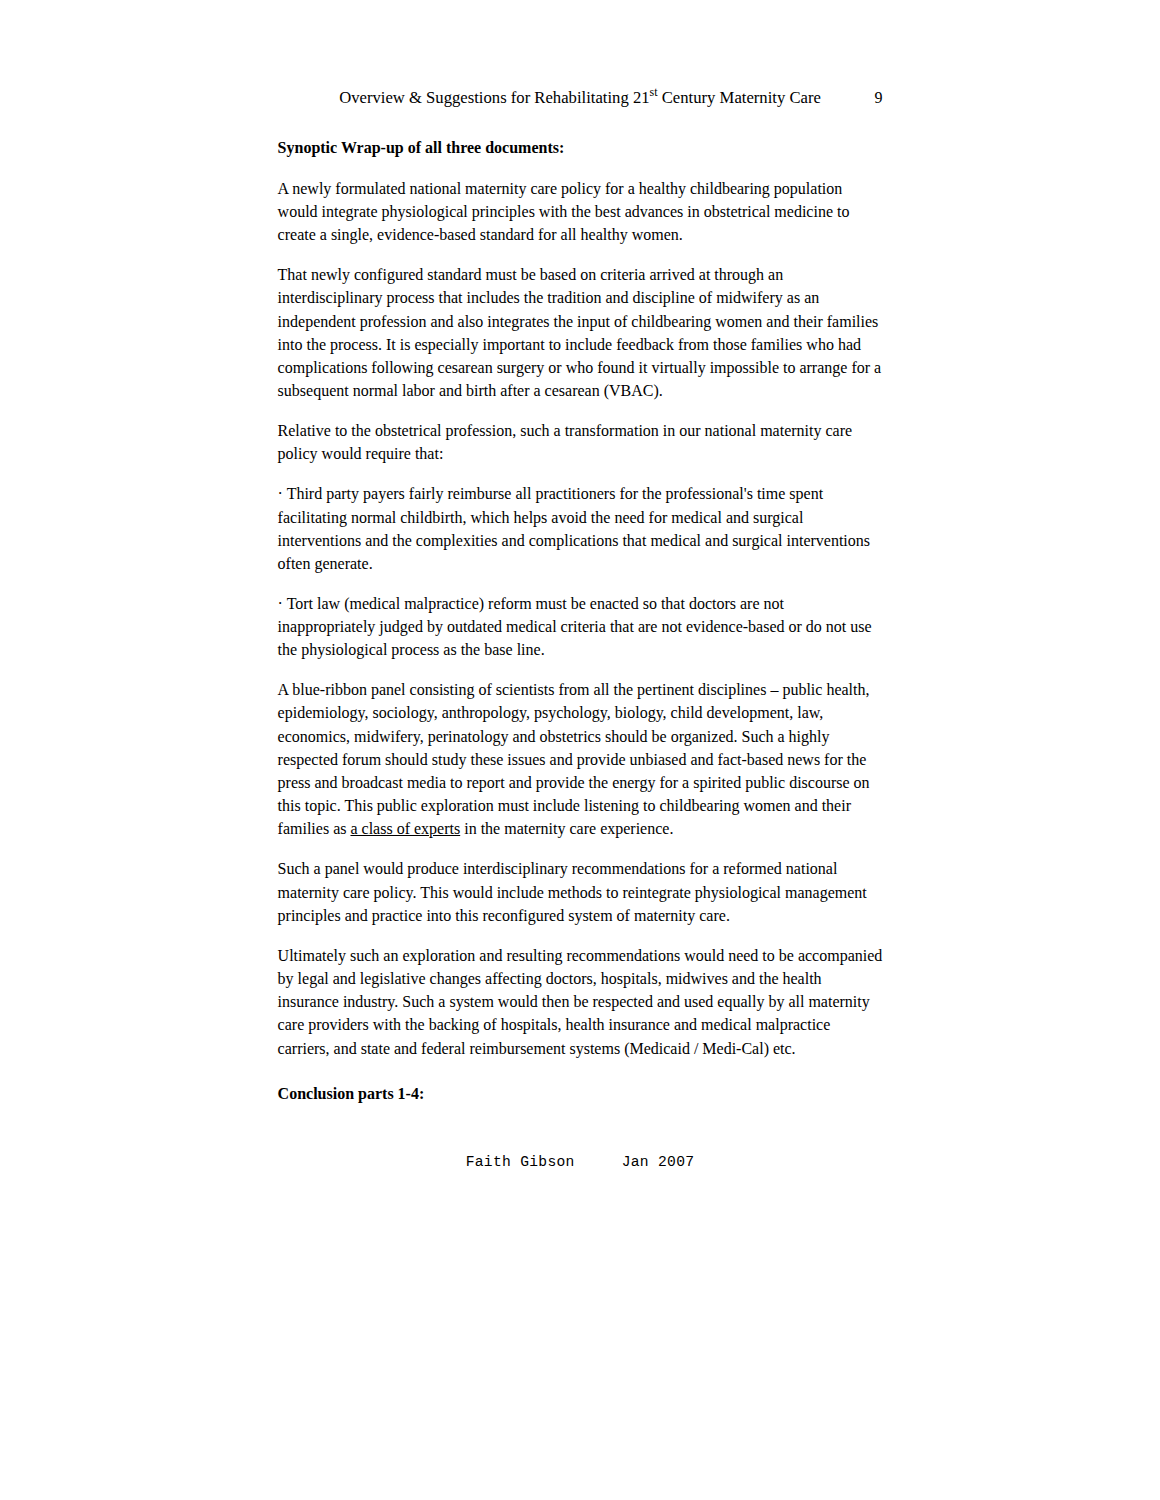Overview & Suggestions for Rehabilitating 21st Century Maternity Care
9
Synoptic Wrap-up of all three documents:
A newly formulated national maternity care policy for a healthy childbearing population would integrate physiological principles with the best advances in obstetrical medicine to create a single, evidence-based standard for all healthy women.
That newly configured standard must be based on criteria arrived at through an interdisciplinary process that includes the tradition and discipline of midwifery as an independent profession and also integrates the input of childbearing women and their families into the process. It is especially important to include feedback from those families who had complications following cesarean surgery or who found it virtually impossible to arrange for a subsequent normal labor and birth after a cesarean (VBAC).
Relative to the obstetrical profession, such a transformation in our national maternity care policy would require that:
· Third party payers fairly reimburse all practitioners for the professional's time spent facilitating normal childbirth, which helps avoid the need for medical and surgical interventions and the complexities and complications that medical and surgical interventions often generate.
· Tort law (medical malpractice) reform must be enacted so that doctors are not inappropriately judged by outdated medical criteria that are not evidence-based or do not use the physiological process as the base line.
A blue-ribbon panel consisting of scientists from all the pertinent disciplines – public health, epidemiology, sociology, anthropology, psychology, biology, child development, law, economics, midwifery, perinatology and obstetrics should be organized. Such a highly respected forum should study these issues and provide unbiased and fact-based news for the press and broadcast media to report and provide the energy for a spirited public discourse on this topic. This public exploration must include listening to childbearing women and their families as a class of experts in the maternity care experience.
Such a panel would produce interdisciplinary recommendations for a reformed national maternity care policy. This would include methods to reintegrate physiological management principles and practice into this reconfigured system of maternity care.
Ultimately such an exploration and resulting recommendations would need to be accompanied by legal and legislative changes affecting doctors, hospitals, midwives and the health insurance industry. Such a system would then be respected and used equally by all maternity care providers with the backing of hospitals, health insurance and medical malpractice carriers, and state and federal reimbursement systems (Medicaid / Medi-Cal) etc.
Conclusion parts 1-4:
Faith Gibson Jan 2007